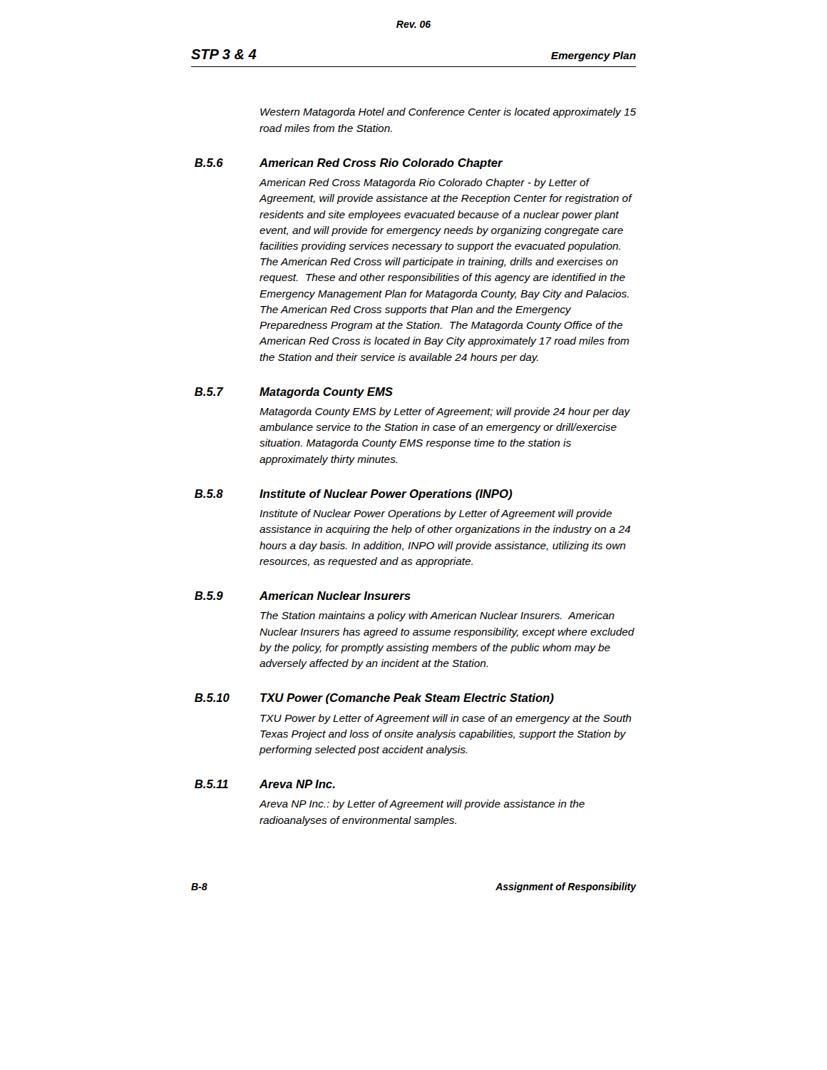Rev. 06
STP 3 & 4
Emergency Plan
Western Matagorda Hotel and Conference Center is located approximately 15 road miles from the Station.
B.5.6 American Red Cross Rio Colorado Chapter
American Red Cross Matagorda Rio Colorado Chapter - by Letter of Agreement, will provide assistance at the Reception Center for registration of residents and site employees evacuated because of a nuclear power plant event, and will provide for emergency needs by organizing congregate care facilities providing services necessary to support the evacuated population. The American Red Cross will participate in training, drills and exercises on request. These and other responsibilities of this agency are identified in the Emergency Management Plan for Matagorda County, Bay City and Palacios. The American Red Cross supports that Plan and the Emergency Preparedness Program at the Station. The Matagorda County Office of the American Red Cross is located in Bay City approximately 17 road miles from the Station and their service is available 24 hours per day.
B.5.7 Matagorda County EMS
Matagorda County EMS by Letter of Agreement; will provide 24 hour per day ambulance service to the Station in case of an emergency or drill/exercise situation. Matagorda County EMS response time to the station is approximately thirty minutes.
B.5.8 Institute of Nuclear Power Operations (INPO)
Institute of Nuclear Power Operations by Letter of Agreement will provide assistance in acquiring the help of other organizations in the industry on a 24 hours a day basis. In addition, INPO will provide assistance, utilizing its own resources, as requested and as appropriate.
B.5.9 American Nuclear Insurers
The Station maintains a policy with American Nuclear Insurers. American Nuclear Insurers has agreed to assume responsibility, except where excluded by the policy, for promptly assisting members of the public whom may be adversely affected by an incident at the Station.
B.5.10 TXU Power (Comanche Peak Steam Electric Station)
TXU Power by Letter of Agreement will in case of an emergency at the South Texas Project and loss of onsite analysis capabilities, support the Station by performing selected post accident analysis.
B.5.11 Areva NP Inc.
Areva NP Inc.: by Letter of Agreement will provide assistance in the radioanalyses of environmental samples.
B-8
Assignment of Responsibility